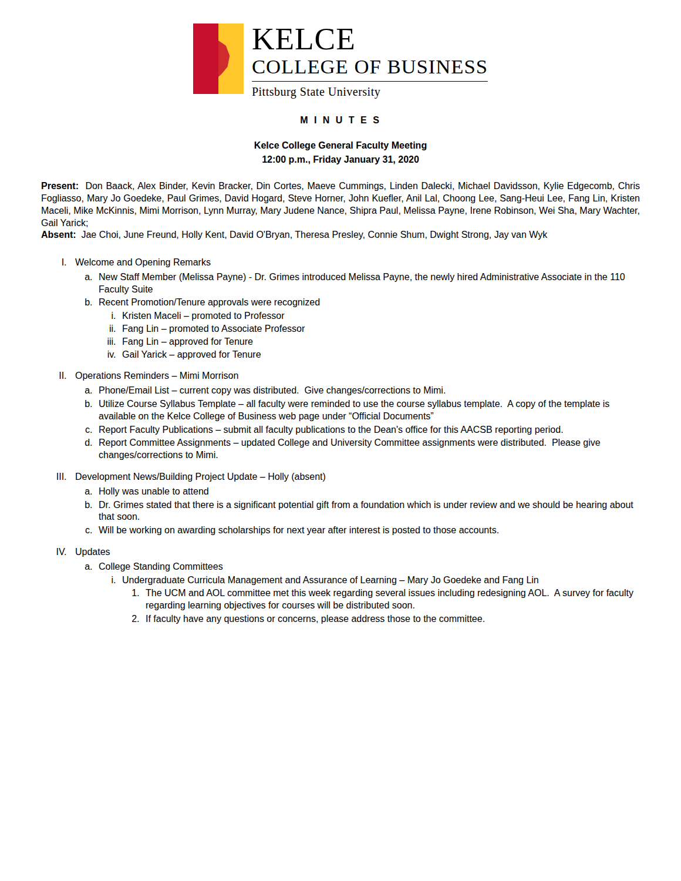KELCE COLLEGE OF BUSINESS
Pittsburg State University
M I N U T E S
Kelce College General Faculty Meeting
12:00 p.m., Friday January 31, 2020
Present: Don Baack, Alex Binder, Kevin Bracker, Din Cortes, Maeve Cummings, Linden Dalecki, Michael Davidsson, Kylie Edgecomb, Chris Fogliasso, Mary Jo Goedeke, Paul Grimes, David Hogard, Steve Horner, John Kuefler, Anil Lal, Choong Lee, Sang-Heui Lee, Fang Lin, Kristen Maceli, Mike McKinnis, Mimi Morrison, Lynn Murray, Mary Judene Nance, Shipra Paul, Melissa Payne, Irene Robinson, Wei Sha, Mary Wachter, Gail Yarick;
Absent: Jae Choi, June Freund, Holly Kent, David O'Bryan, Theresa Presley, Connie Shum, Dwight Strong, Jay van Wyk
Welcome and Opening Remarks
New Staff Member (Melissa Payne) - Dr. Grimes introduced Melissa Payne, the newly hired Administrative Associate in the 110 Faculty Suite
Recent Promotion/Tenure approvals were recognized
Kristen Maceli – promoted to Professor
Fang Lin – promoted to Associate Professor
Fang Lin – approved for Tenure
Gail Yarick – approved for Tenure
Operations Reminders – Mimi Morrison
Phone/Email List – current copy was distributed. Give changes/corrections to Mimi.
Utilize Course Syllabus Template – all faculty were reminded to use the course syllabus template. A copy of the template is available on the Kelce College of Business web page under “Official Documents”
Report Faculty Publications – submit all faculty publications to the Dean's office for this AACSB reporting period.
Report Committee Assignments – updated College and University Committee assignments were distributed. Please give changes/corrections to Mimi.
Development News/Building Project Update – Holly (absent)
Holly was unable to attend
Dr. Grimes stated that there is a significant potential gift from a foundation which is under review and we should be hearing about that soon.
Will be working on awarding scholarships for next year after interest is posted to those accounts.
Updates
College Standing Committees
Undergraduate Curricula Management and Assurance of Learning – Mary Jo Goedeke and Fang Lin
The UCM and AOL committee met this week regarding several issues including redesigning AOL. A survey for faculty regarding learning objectives for courses will be distributed soon.
If faculty have any questions or concerns, please address those to the committee.